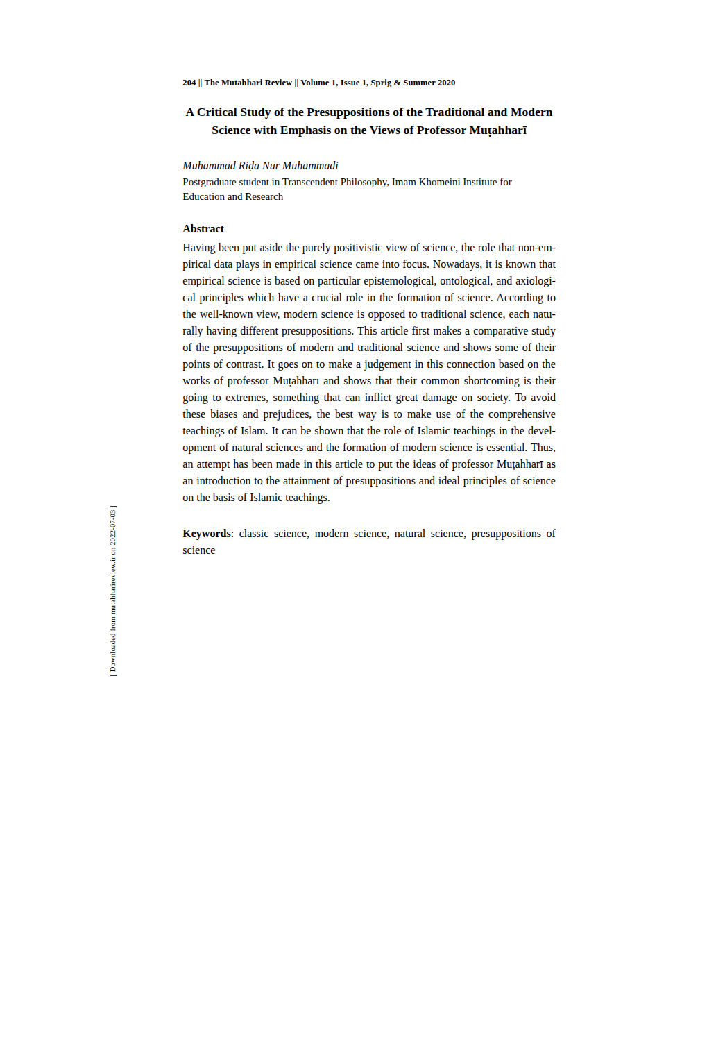[ Downloaded from mutahharireview.ir on 2022-07-03 ]
204 || The Mutahhari Review || Volume 1, Issue 1, Sprig & Summer 2020
A Critical Study of the Presuppositions of the Traditional and Modern Science with Emphasis on the Views of Professor Muṭahharī
Muhammad Riḍā Nūr Muhammadi
Postgraduate student in Transcendent Philosophy, Imam Khomeini Institute for Education and Research
Abstract
Having been put aside the purely positivistic view of science, the role that non-empirical data plays in empirical science came into focus. Nowadays, it is known that empirical science is based on particular epistemological, ontological, and axiological principles which have a crucial role in the formation of science. According to the well-known view, modern science is opposed to traditional science, each naturally having different presuppositions. This article first makes a comparative study of the presuppositions of modern and traditional science and shows some of their points of contrast. It goes on to make a judgement in this connection based on the works of professor Muṭahharī and shows that their common shortcoming is their going to extremes, something that can inflict great damage on society. To avoid these biases and prejudices, the best way is to make use of the comprehensive teachings of Islam. It can be shown that the role of Islamic teachings in the development of natural sciences and the formation of modern science is essential. Thus, an attempt has been made in this article to put the ideas of professor Muṭahharī as an introduction to the attainment of presuppositions and ideal principles of science on the basis of Islamic teachings.
Keywords: classic science, modern science, natural science, presuppositions of science